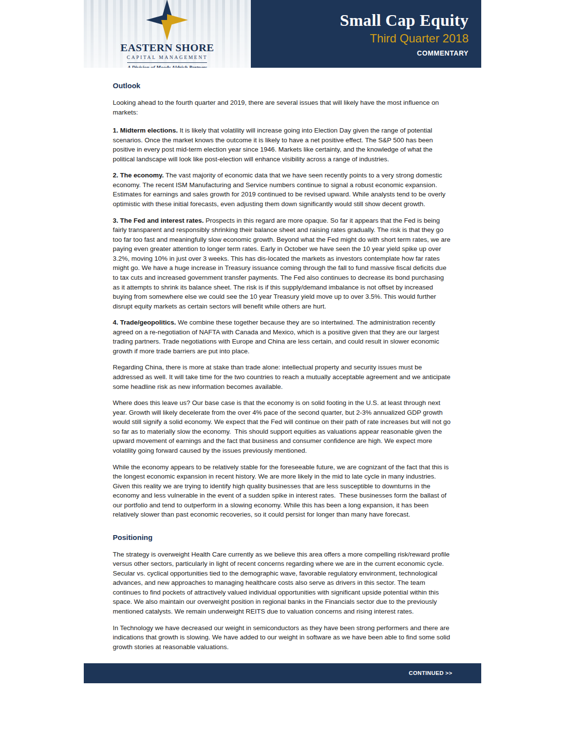EASTERN SHORE
CAPITAL MANAGEMENT
A Division of Moody Aldrich Partners
Small Cap Equity
Third Quarter 2018
COMMENTARY
Outlook
Looking ahead to the fourth quarter and 2019, there are several issues that will likely have the most influence on markets:
1. Midterm elections. It is likely that volatility will increase going into Election Day given the range of potential scenarios. Once the market knows the outcome it is likely to have a net positive effect. The S&P 500 has been positive in every post mid-term election year since 1946. Markets like certainty, and the knowledge of what the political landscape will look like post-election will enhance visibility across a range of industries.
2. The economy. The vast majority of economic data that we have seen recently points to a very strong domestic economy. The recent ISM Manufacturing and Service numbers continue to signal a robust economic expansion. Estimates for earnings and sales growth for 2019 continued to be revised upward. While analysts tend to be overly optimistic with these initial forecasts, even adjusting them down significantly would still show decent growth.
3. The Fed and interest rates. Prospects in this regard are more opaque. So far it appears that the Fed is being fairly transparent and responsibly shrinking their balance sheet and raising rates gradually. The risk is that they go too far too fast and meaningfully slow economic growth. Beyond what the Fed might do with short term rates, we are paying even greater attention to longer term rates. Early in October we have seen the 10 year yield spike up over 3.2%, moving 10% in just over 3 weeks. This has dis-located the markets as investors contemplate how far rates might go. We have a huge increase in Treasury issuance coming through the fall to fund massive fiscal deficits due to tax cuts and increased government transfer payments. The Fed also continues to decrease its bond purchasing as it attempts to shrink its balance sheet. The risk is if this supply/demand imbalance is not offset by increased buying from somewhere else we could see the 10 year Treasury yield move up to over 3.5%. This would further disrupt equity markets as certain sectors will benefit while others are hurt.
4. Trade/geopolitics. We combine these together because they are so intertwined. The administration recently agreed on a re-negotiation of NAFTA with Canada and Mexico, which is a positive given that they are our largest trading partners. Trade negotiations with Europe and China are less certain, and could result in slower economic growth if more trade barriers are put into place.
Regarding China, there is more at stake than trade alone: intellectual property and security issues must be addressed as well. It will take time for the two countries to reach a mutually acceptable agreement and we anticipate some headline risk as new information becomes available.
Where does this leave us? Our base case is that the economy is on solid footing in the U.S. at least through next year. Growth will likely decelerate from the over 4% pace of the second quarter, but 2-3% annualized GDP growth would still signify a solid economy. We expect that the Fed will continue on their path of rate increases but will not go so far as to materially slow the economy. This should support equities as valuations appear reasonable given the upward movement of earnings and the fact that business and consumer confidence are high. We expect more volatility going forward caused by the issues previously mentioned.
While the economy appears to be relatively stable for the foreseeable future, we are cognizant of the fact that this is the longest economic expansion in recent history. We are more likely in the mid to late cycle in many industries. Given this reality we are trying to identify high quality businesses that are less susceptible to downturns in the economy and less vulnerable in the event of a sudden spike in interest rates. These businesses form the ballast of our portfolio and tend to outperform in a slowing economy. While this has been a long expansion, it has been relatively slower than past economic recoveries, so it could persist for longer than many have forecast.
Positioning
The strategy is overweight Health Care currently as we believe this area offers a more compelling risk/reward profile versus other sectors, particularly in light of recent concerns regarding where we are in the current economic cycle. Secular vs. cyclical opportunities tied to the demographic wave, favorable regulatory environment, technological advances, and new approaches to managing healthcare costs also serve as drivers in this sector. The team continues to find pockets of attractively valued individual opportunities with significant upside potential within this space. We also maintain our overweight position in regional banks in the Financials sector due to the previously mentioned catalysts. We remain underweight REITS due to valuation concerns and rising interest rates.
In Technology we have decreased our weight in semiconductors as they have been strong performers and there are indications that growth is slowing. We have added to our weight in software as we have been able to find some solid growth stories at reasonable valuations.
CONTINUED >>